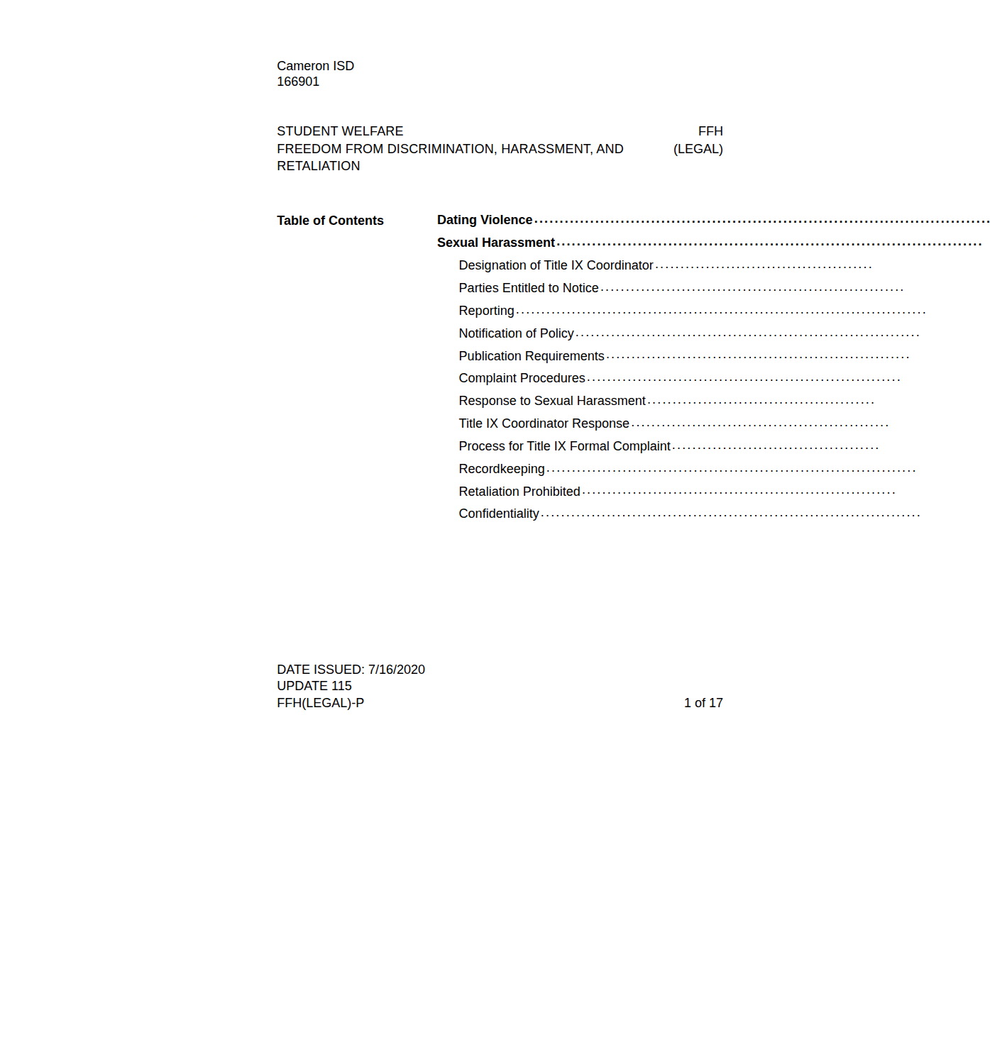Cameron ISD
166901
STUDENT WELFARE
FFH
FREEDOM FROM DISCRIMINATION, HARASSMENT, AND RETALIATION
(LEGAL)
Table of Contents
Dating Violence ............................................................................................ 2
Sexual Harassment .................................................................................... 2
Designation of Title IX Coordinator ........................................... 2
Parties Entitled to Notice ............................................................ 3
Reporting ................................................................................. 3
Notification of Policy .................................................................... 3
Publication Requirements ............................................................ 3
Complaint Procedures .............................................................. 4
Response to Sexual Harassment ............................................. 4
Title IX Coordinator Response ................................................... 6
Process for Title IX Formal Complaint ......................................... 7
Recordkeeping ......................................................................... 15
Retaliation Prohibited .............................................................. 16
Confidentiality ........................................................................... 17
DATE ISSUED: 7/16/2020
UPDATE 115
FFH(LEGAL)-P
1 of 17